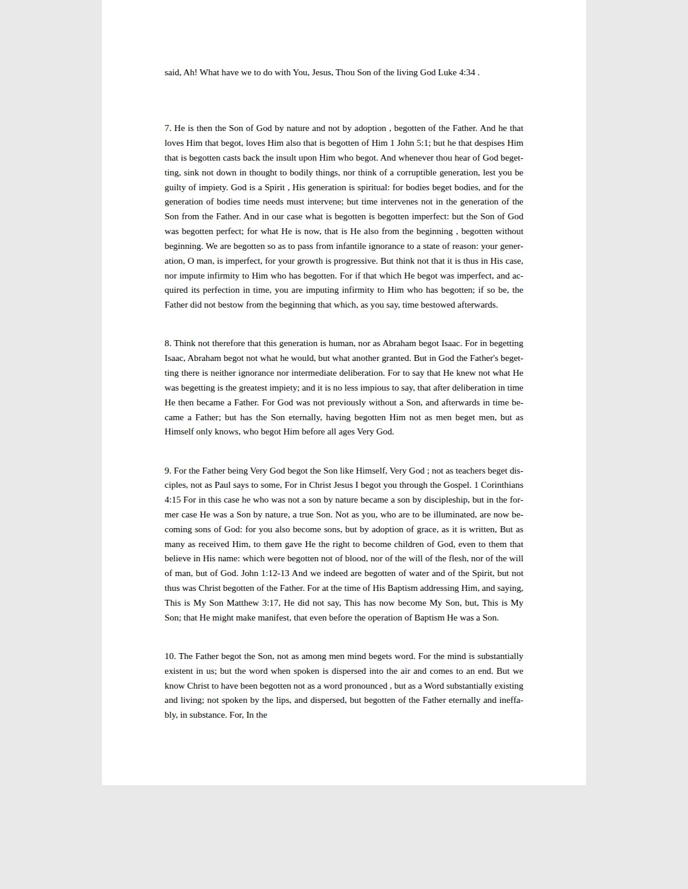said, Ah! What have we to do with You, Jesus, Thou Son of the living God Luke 4:34 .
7. He is then the Son of God by nature and not by adoption , begotten of the Father. And he that loves Him that begot, loves Him also that is begotten of Him 1 John 5:1; but he that despises Him that is begotten casts back the insult upon Him who begot. And whenever thou hear of God begetting, sink not down in thought to bodily things, nor think of a corruptible generation, lest you be guilty of impiety. God is a Spirit , His generation is spiritual: for bodies beget bodies, and for the generation of bodies time needs must intervene; but time intervenes not in the generation of the Son from the Father. And in our case what is begotten is begotten imperfect: but the Son of God was begotten perfect; for what He is now, that is He also from the beginning , begotten without beginning. We are begotten so as to pass from infantile ignorance to a state of reason: your generation, O man, is imperfect, for your growth is progressive. But think not that it is thus in His case, nor impute infirmity to Him who has begotten. For if that which He begot was imperfect, and acquired its perfection in time, you are imputing infirmity to Him who has begotten; if so be, the Father did not bestow from the beginning that which, as you say, time bestowed afterwards.
8. Think not therefore that this generation is human, nor as Abraham begot Isaac. For in begetting Isaac, Abraham begot not what he would, but what another granted. But in God the Father's begetting there is neither ignorance nor intermediate deliberation. For to say that He knew not what He was begetting is the greatest impiety; and it is no less impious to say, that after deliberation in time He then became a Father. For God was not previously without a Son, and afterwards in time became a Father; but has the Son eternally, having begotten Him not as men beget men, but as Himself only knows, who begot Him before all ages Very God.
9. For the Father being Very God begot the Son like Himself, Very God ; not as teachers beget disciples, not as Paul says to some, For in Christ Jesus I begot you through the Gospel. 1 Corinthians 4:15 For in this case he who was not a son by nature became a son by discipleship, but in the former case He was a Son by nature, a true Son. Not as you, who are to be illuminated, are now becoming sons of God: for you also become sons, but by adoption of grace, as it is written, But as many as received Him, to them gave He the right to become children of God, even to them that believe in His name: which were begotten not of blood, nor of the will of the flesh, nor of the will of man, but of God. John 1:12-13 And we indeed are begotten of water and of the Spirit, but not thus was Christ begotten of the Father. For at the time of His Baptism addressing Him, and saying, This is My Son Matthew 3:17, He did not say, This has now become My Son, but, This is My Son; that He might make manifest, that even before the operation of Baptism He was a Son.
10. The Father begot the Son, not as among men mind begets word. For the mind is substantially existent in us; but the word when spoken is dispersed into the air and comes to an end. But we know Christ to have been begotten not as a word pronounced , but as a Word substantially existing and living; not spoken by the lips, and dispersed, but begotten of the Father eternally and ineffably, in substance. For, In the